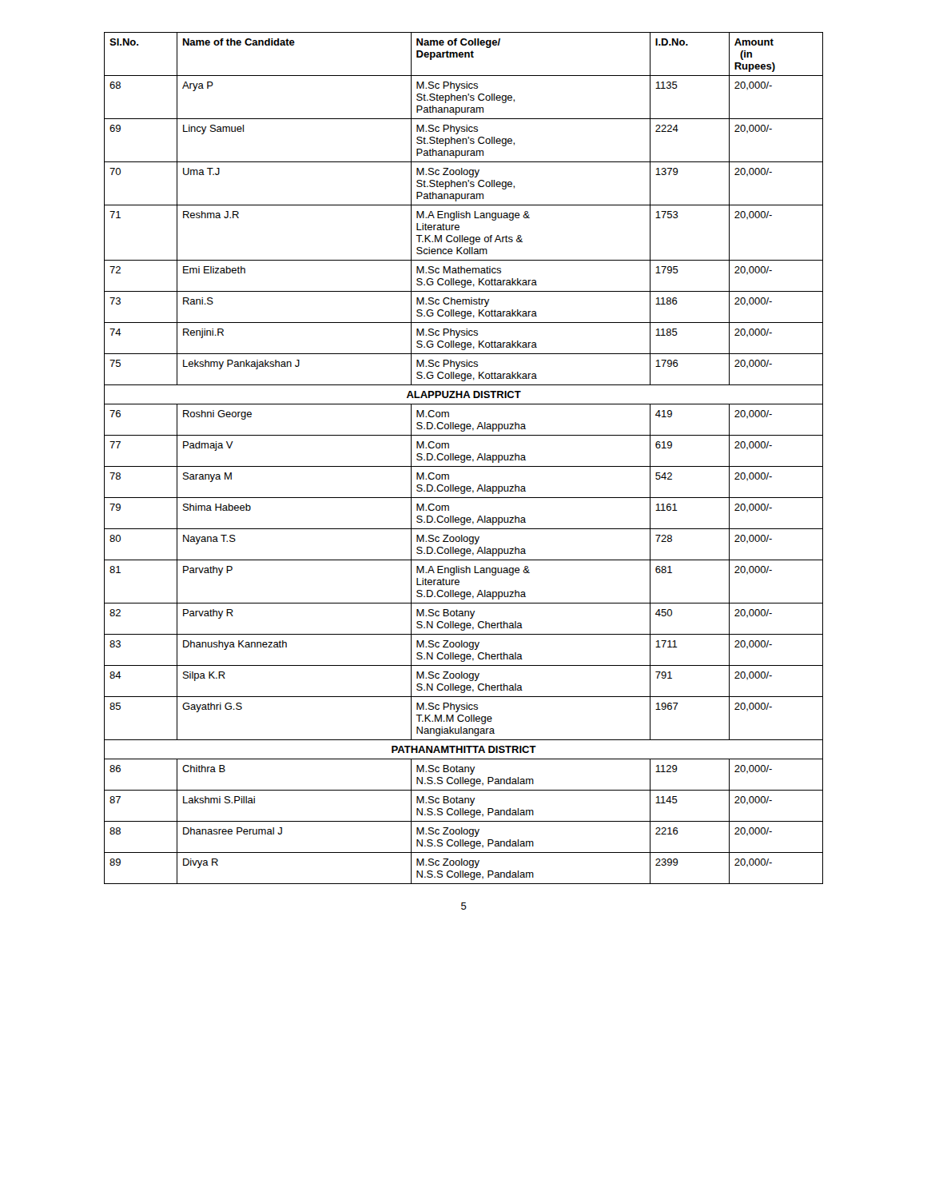| Sl.No. | Name of the Candidate | Name of College/ Department | I.D.No. | Amount (in Rupees) |
| --- | --- | --- | --- | --- |
| 68 | Arya P | M.Sc Physics St.Stephen's College, Pathanapuram | 1135 | 20,000/- |
| 69 | Lincy Samuel | M.Sc Physics St.Stephen's College, Pathanapuram | 2224 | 20,000/- |
| 70 | Uma T.J | M.Sc Zoology St.Stephen's College, Pathanapuram | 1379 | 20,000/- |
| 71 | Reshma J.R | M.A English Language & Literature T.K.M College of Arts & Science Kollam | 1753 | 20,000/- |
| 72 | Emi Elizabeth | M.Sc Mathematics S.G College, Kottarakkara | 1795 | 20,000/- |
| 73 | Rani.S | M.Sc Chemistry S.G College, Kottarakkara | 1186 | 20,000/- |
| 74 | Renjini.R | M.Sc Physics S.G College, Kottarakkara | 1185 | 20,000/- |
| 75 | Lekshmy Pankajakshan J | M.Sc Physics S.G College, Kottarakkara | 1796 | 20,000/- |
| ALAPPUZHA DISTRICT |
| 76 | Roshni George | M.Com S.D.College, Alappuzha | 419 | 20,000/- |
| 77 | Padmaja V | M.Com S.D.College, Alappuzha | 619 | 20,000/- |
| 78 | Saranya M | M.Com S.D.College, Alappuzha | 542 | 20,000/- |
| 79 | Shima Habeeb | M.Com S.D.College, Alappuzha | 1161 | 20,000/- |
| 80 | Nayana T.S | M.Sc Zoology S.D.College, Alappuzha | 728 | 20,000/- |
| 81 | Parvathy P | M.A English Language & Literature S.D.College, Alappuzha | 681 | 20,000/- |
| 82 | Parvathy R | M.Sc Botany S.N College, Cherthala | 450 | 20,000/- |
| 83 | Dhanushya Kannezath | M.Sc Zoology S.N College, Cherthala | 1711 | 20,000/- |
| 84 | Silpa K.R | M.Sc Zoology S.N College, Cherthala | 791 | 20,000/- |
| 85 | Gayathri G.S | M.Sc Physics T.K.M.M College Nangiakulangara | 1967 | 20,000/- |
| PATHANAMTHITTA DISTRICT |
| 86 | Chithra B | M.Sc Botany N.S.S College, Pandalam | 1129 | 20,000/- |
| 87 | Lakshmi S.Pillai | M.Sc Botany N.S.S College, Pandalam | 1145 | 20,000/- |
| 88 | Dhanasree Perumal J | M.Sc Zoology N.S.S College, Pandalam | 2216 | 20,000/- |
| 89 | Divya R | M.Sc Zoology N.S.S College, Pandalam | 2399 | 20,000/- |
5